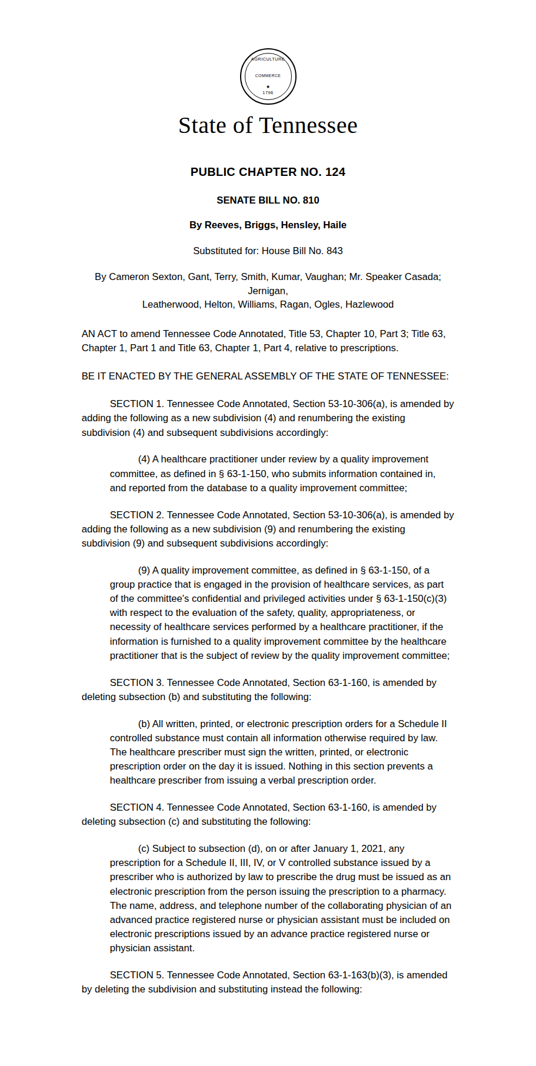AGRICULTURE
COMMERCE
★
1796
State of Tennessee
PUBLIC CHAPTER NO. 124
SENATE BILL NO. 810
By Reeves, Briggs, Hensley, Haile
Substituted for: House Bill No. 843
By Cameron Sexton, Gant, Terry, Smith, Kumar, Vaughan; Mr. Speaker Casada; Jernigan,
Leatherwood, Helton, Williams, Ragan, Ogles, Hazlewood
AN ACT to amend Tennessee Code Annotated, Title 53, Chapter 10, Part 3; Title 63, Chapter 1, Part 1 and Title 63, Chapter 1, Part 4, relative to prescriptions.
BE IT ENACTED BY THE GENERAL ASSEMBLY OF THE STATE OF TENNESSEE:
SECTION 1. Tennessee Code Annotated, Section 53-10-306(a), is amended by adding the following as a new subdivision (4) and renumbering the existing subdivision (4) and subsequent subdivisions accordingly:
(4) A healthcare practitioner under review by a quality improvement committee, as defined in § 63-1-150, who submits information contained in, and reported from the database to a quality improvement committee;
SECTION 2. Tennessee Code Annotated, Section 53-10-306(a), is amended by adding the following as a new subdivision (9) and renumbering the existing subdivision (9) and subsequent subdivisions accordingly:
(9) A quality improvement committee, as defined in § 63-1-150, of a group practice that is engaged in the provision of healthcare services, as part of the committee's confidential and privileged activities under § 63-1-150(c)(3) with respect to the evaluation of the safety, quality, appropriateness, or necessity of healthcare services performed by a healthcare practitioner, if the information is furnished to a quality improvement committee by the healthcare practitioner that is the subject of review by the quality improvement committee;
SECTION 3. Tennessee Code Annotated, Section 63-1-160, is amended by deleting subsection (b) and substituting the following:
(b) All written, printed, or electronic prescription orders for a Schedule II controlled substance must contain all information otherwise required by law. The healthcare prescriber must sign the written, printed, or electronic prescription order on the day it is issued. Nothing in this section prevents a healthcare prescriber from issuing a verbal prescription order.
SECTION 4. Tennessee Code Annotated, Section 63-1-160, is amended by deleting subsection (c) and substituting the following:
(c) Subject to subsection (d), on or after January 1, 2021, any prescription for a Schedule II, III, IV, or V controlled substance issued by a prescriber who is authorized by law to prescribe the drug must be issued as an electronic prescription from the person issuing the prescription to a pharmacy. The name, address, and telephone number of the collaborating physician of an advanced practice registered nurse or physician assistant must be included on electronic prescriptions issued by an advance practice registered nurse or physician assistant.
SECTION 5. Tennessee Code Annotated, Section 63-1-163(b)(3), is amended by deleting the subdivision and substituting instead the following: